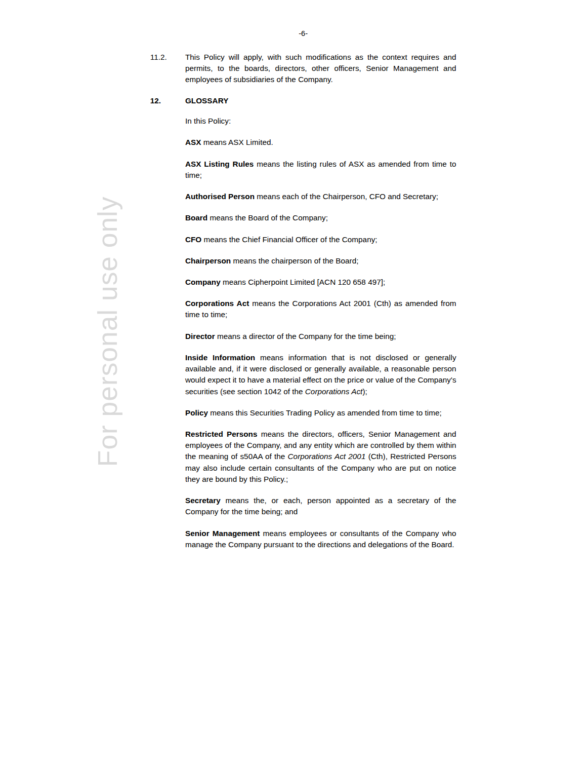For personal use only
-6-
11.2.
This Policy will apply, with such modifications as the context requires and permits, to the boards, directors, other officers, Senior Management and employees of subsidiaries of the Company.
12.
GLOSSARY
In this Policy:
ASX means ASX Limited.
ASX Listing Rules means the listing rules of ASX as amended from time to time;
Authorised Person means each of the Chairperson, CFO and Secretary;
Board means the Board of the Company;
CFO means the Chief Financial Officer of the Company;
Chairperson means the chairperson of the Board;
Company means Cipherpoint Limited [ACN 120 658 497];
Corporations Act means the Corporations Act 2001 (Cth) as amended from time to time;
Director means a director of the Company for the time being;
Inside Information means information that is not disclosed or generally available and, if it were disclosed or generally available, a reasonable person would expect it to have a material effect on the price or value of the Company's securities (see section 1042 of the Corporations Act);
Policy means this Securities Trading Policy as amended from time to time;
Restricted Persons means the directors, officers, Senior Management and employees of the Company, and any entity which are controlled by them within the meaning of s50AA of the Corporations Act 2001 (Cth), Restricted Persons may also include certain consultants of the Company who are put on notice they are bound by this Policy.;
Secretary means the, or each, person appointed as a secretary of the Company for the time being; and
Senior Management means employees or consultants of the Company who manage the Company pursuant to the directions and delegations of the Board.